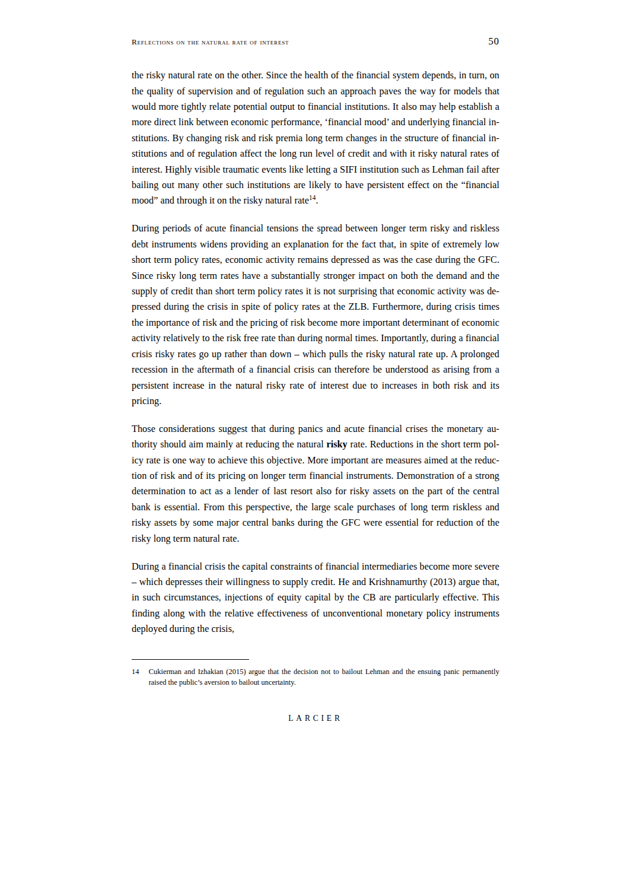Reflections on the natural rate of interest 50
the risky natural rate on the other. Since the health of the financial system depends, in turn, on the quality of supervision and of regulation such an approach paves the way for models that would more tightly relate potential output to financial institutions. It also may help establish a more direct link between economic performance, ‘financial mood’ and underlying financial institutions. By changing risk and risk premia long term changes in the structure of financial institutions and of regulation affect the long run level of credit and with it risky natural rates of interest. Highly visible traumatic events like letting a SIFI institution such as Lehman fail after bailing out many other such institutions are likely to have persistent effect on the “financial mood” and through it on the risky natural rate14.
During periods of acute financial tensions the spread between longer term risky and riskless debt instruments widens providing an explanation for the fact that, in spite of extremely low short term policy rates, economic activity remains depressed as was the case during the GFC. Since risky long term rates have a substantially stronger impact on both the demand and the supply of credit than short term policy rates it is not surprising that economic activity was depressed during the crisis in spite of policy rates at the ZLB. Furthermore, during crisis times the importance of risk and the pricing of risk become more important determinant of economic activity relatively to the risk free rate than during normal times. Importantly, during a financial crisis risky rates go up rather than down – which pulls the risky natural rate up. A prolonged recession in the aftermath of a financial crisis can therefore be understood as arising from a persistent increase in the natural risky rate of interest due to increases in both risk and its pricing.
Those considerations suggest that during panics and acute financial crises the monetary authority should aim mainly at reducing the natural risky rate. Reductions in the short term policy rate is one way to achieve this objective. More important are measures aimed at the reduction of risk and of its pricing on longer term financial instruments. Demonstration of a strong determination to act as a lender of last resort also for risky assets on the part of the central bank is essential. From this perspective, the large scale purchases of long term riskless and risky assets by some major central banks during the GFC were essential for reduction of the risky long term natural rate.
During a financial crisis the capital constraints of financial intermediaries become more severe – which depresses their willingness to supply credit. He and Krishnamurthy (2013) argue that, in such circumstances, injections of equity capital by the CB are particularly effective. This finding along with the relative effectiveness of unconventional monetary policy instruments deployed during the crisis,
14 Cukierman and Izhakian (2015) argue that the decision not to bailout Lehman and the ensuing panic permanently raised the public’s aversion to bailout uncertainty.
LARCIER